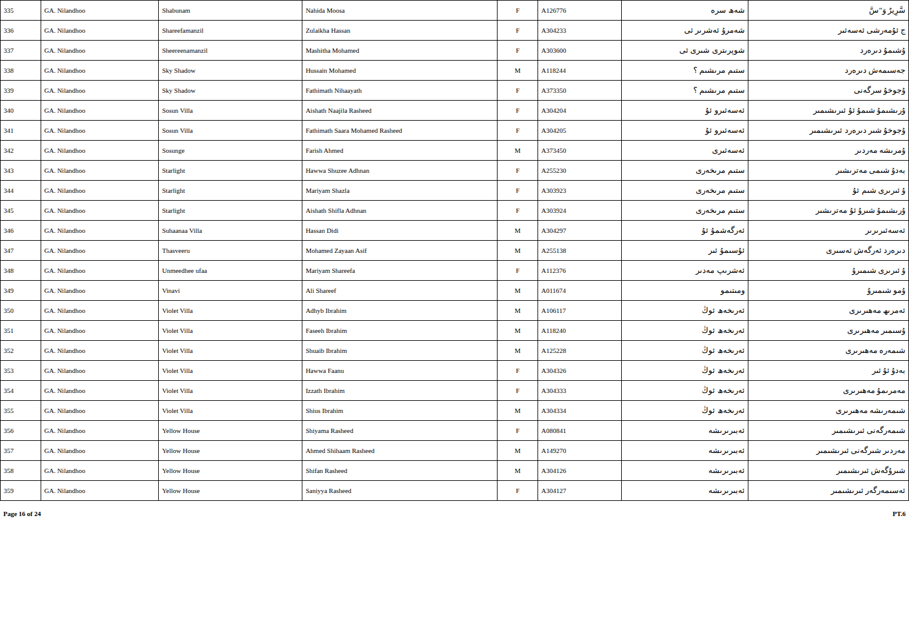| 335 | GA. Nilandhoo | Shabunam | Nahida Moosa | F | A126776 | شەھ سرە | سَّرِيرٌ وَ"سَّ |
| 336 | GA. Nilandhoo | Shareefamanzil | Zulaikha Hassan | F | A304233 | شەمرۇ ئەشرىر ئى | ج ئۇمەرشى ئەسەئىر |
| 337 | GA. Nilandhoo | Sheereenamanzil | Mashitha Mohamed | F | A303600 | شوپرىترى شىرى ئى | ۇشىمۇ دىرەرد |
| 338 | GA. Nilandhoo | Sky Shadow | Hussain Mohamed | M | A118244 | ستىم مرىشىم ؟ | جەسىمەش دىرەرد |
| 339 | GA. Nilandhoo | Sky Shadow | Fathimath Nihaayath | F | A373350 | ستىم مرىشىم ؟ | ۇجوخۇ سرگەنى |
| 340 | GA. Nilandhoo | Sosun Villa | Aishath Naajila Rasheed | F | A304204 | ئەسەئىرو ئۇ | ۇرىشىمۇ شىمۇ ئۇ ئىرىشىمىر |
| 341 | GA. Nilandhoo | Sosun Villa | Fathimath Saara Mohamed Rasheed | F | A304205 | ئەسەئىرو ئۇ | ۇجوخۇ شىر دىرەرد ئىرىشىمىر |
| 342 | GA. Nilandhoo | Sosunge | Farish Ahmed | M | A373450 | ئەسەئىرى | ۇمرىشە مەردىر |
| 343 | GA. Nilandhoo | Starlight | Hawwa Shuzee Adhnan | F | A255230 | ستىم مرىخەرى | بەدۇ شىمى مەترىشىر |
| 344 | GA. Nilandhoo | Starlight | Mariyam Shazla | F | A303923 | ستىم مرىخەرى | ۇ ئىرىرى شىم ئۇ |
| 345 | GA. Nilandhoo | Starlight | Aishath Shifla Adhnan | F | A303924 | ستىم مرىخەرى | ۇرىشىمۇ شىرۇ ئۇ مەترىشىر |
| 346 | GA. Nilandhoo | Suhaanaa Villa | Hassan Didi | M | A304297 | ئەرگەشمۇ ئۇ | ئەسەئىرىرىر |
| 347 | GA. Nilandhoo | Thasveeru | Mohamed Zayaan Asif | M | A255138 | ئۇسىمۇ ئىر | دىرەرد ئەرگەش ئەسىرى |
| 348 | GA. Nilandhoo | Unmeedhee ufaa | Mariyam Shareefa | F | A112376 | ئەشرىپ مەدىر | ۇ ئىرىرى شىمىرۇ |
| 349 | GA. Nilandhoo | Vinavi | Ali Shareef | M | A011674 | ومىتىمو | ۇمو شىمىرۇ |
| 350 | GA. Nilandhoo | Violet Villa | Adhyb Ibrahim | M | A106117 | ئەرىخەھ ئوڭ | ئەمرىھ مەھىرىرى |
| 351 | GA. Nilandhoo | Violet Villa | Faseeh Ibrahim | M | A118240 | ئەرىخەھ ئوڭ | ۇسىمىر مەھىرىرى |
| 352 | GA. Nilandhoo | Violet Villa | Shuaib Ibrahim | M | A125228 | ئەرىخەھ ئوڭ | شىمەرە مەھىرىرى |
| 353 | GA. Nilandhoo | Violet Villa | Hawwa Faanu | F | A304326 | ئەرىخەھ ئوڭ | بەدۇ ئۇ ئىر |
| 354 | GA. Nilandhoo | Violet Villa | Izzath Ibrahim | F | A304333 | ئەرىخەھ ئوڭ | مەمرىمۇ مەھىرىرى |
| 355 | GA. Nilandhoo | Violet Villa | Shius Ibrahim | M | A304334 | ئەرىخەھ ئوڭ | شىمەرىشە مەھىرىرى |
| 356 | GA. Nilandhoo | Yellow House | Shiyama Rasheed | F | A080841 | ئەبىرىرىشە | شىمەرگەنى ئىرىشىمىر |
| 357 | GA. Nilandhoo | Yellow House | Ahmed Shihaam Rasheed | M | A149270 | ئەبىرىرىشە | مەردىر شىرگەنى ئىرىشىمىر |
| 358 | GA. Nilandhoo | Yellow House | Shifan Rasheed | M | A304126 | ئەبىرىرىشە | شىرۇگەش ئىرىشىمىر |
| 359 | GA. Nilandhoo | Yellow House | Saniyya Rasheed | F | A304127 | ئەبىرىرىشە | ئەسىمەرگەر ئىرىشىمىر |
| Page 16 of 24 | PT.6 |